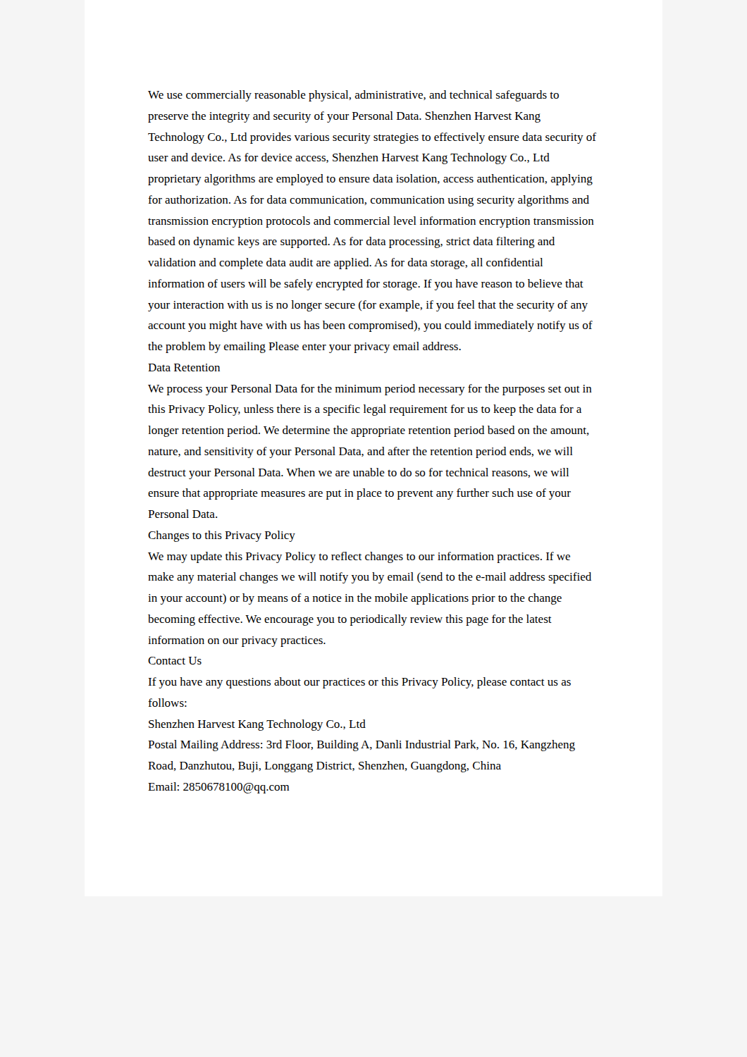We use commercially reasonable physical, administrative, and technical safeguards to preserve the integrity and security of your Personal Data. Shenzhen Harvest Kang Technology Co., Ltd provides various security strategies to effectively ensure data security of user and device. As for device access, Shenzhen Harvest Kang Technology Co., Ltd proprietary algorithms are employed to ensure data isolation, access authentication, applying for authorization. As for data communication, communication using security algorithms and transmission encryption protocols and commercial level information encryption transmission based on dynamic keys are supported. As for data processing, strict data filtering and validation and complete data audit are applied. As for data storage, all confidential information of users will be safely encrypted for storage. If you have reason to believe that your interaction with us is no longer secure (for example, if you feel that the security of any account you might have with us has been compromised), you could immediately notify us of the problem by emailing Please enter your privacy email address.
Data Retention
We process your Personal Data for the minimum period necessary for the purposes set out in this Privacy Policy, unless there is a specific legal requirement for us to keep the data for a longer retention period. We determine the appropriate retention period based on the amount, nature, and sensitivity of your Personal Data, and after the retention period ends, we will destruct your Personal Data. When we are unable to do so for technical reasons, we will ensure that appropriate measures are put in place to prevent any further such use of your Personal Data.
Changes to this Privacy Policy
We may update this Privacy Policy to reflect changes to our information practices. If we make any material changes we will notify you by email (send to the e-mail address specified in your account) or by means of a notice in the mobile applications prior to the change becoming effective. We encourage you to periodically review this page for the latest information on our privacy practices.
Contact Us
If you have any questions about our practices or this Privacy Policy, please contact us as follows:
Shenzhen Harvest Kang Technology Co., Ltd
Postal Mailing Address: 3rd Floor, Building A, Danli Industrial Park, No. 16, Kangzheng Road, Danzhutou, Buji, Longgang District, Shenzhen, Guangdong, China
Email: 2850678100@qq.com